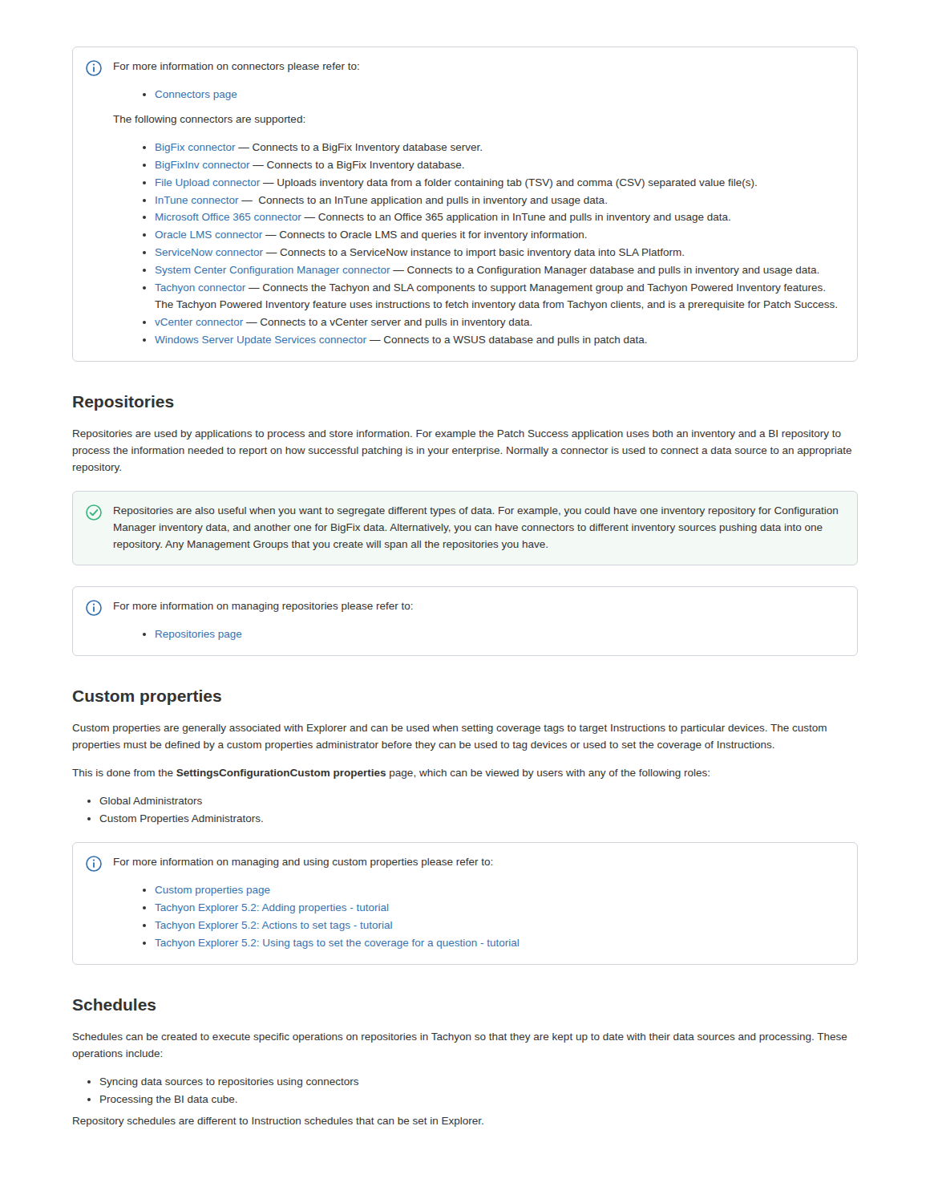For more information on connectors please refer to:
Connectors page
The following connectors are supported:
BigFix connector — Connects to a BigFix Inventory database server.
BigFixInv connector — Connects to a BigFix Inventory database.
File Upload connector — Uploads inventory data from a folder containing tab (TSV) and comma (CSV) separated value file(s).
InTune connector — Connects to an InTune application and pulls in inventory and usage data.
Microsoft Office 365 connector — Connects to an Office 365 application in InTune and pulls in inventory and usage data.
Oracle LMS connector — Connects to Oracle LMS and queries it for inventory information.
ServiceNow connector — Connects to a ServiceNow instance to import basic inventory data into SLA Platform.
System Center Configuration Manager connector — Connects to a Configuration Manager database and pulls in inventory and usage data.
Tachyon connector — Connects the Tachyon and SLA components to support Management group and Tachyon Powered Inventory features. The Tachyon Powered Inventory feature uses instructions to fetch inventory data from Tachyon clients, and is a prerequisite for Patch Success.
vCenter connector — Connects to a vCenter server and pulls in inventory data.
Windows Server Update Services connector — Connects to a WSUS database and pulls in patch data.
Repositories
Repositories are used by applications to process and store information. For example the Patch Success application uses both an inventory and a BI repository to process the information needed to report on how successful patching is in your enterprise. Normally a connector is used to connect a data source to an appropriate repository.
Repositories are also useful when you want to segregate different types of data. For example, you could have one inventory repository for Configuration Manager inventory data, and another one for BigFix data. Alternatively, you can have connectors to different inventory sources pushing data into one repository. Any Management Groups that you create will span all the repositories you have.
For more information on managing repositories please refer to:
Repositories page
Custom properties
Custom properties are generally associated with Explorer and can be used when setting coverage tags to target Instructions to particular devices. The custom properties must be defined by a custom properties administrator before they can be used to tag devices or used to set the coverage of Instructions.
This is done from the Settings Configuration Custom properties page, which can be viewed by users with any of the following roles:
Global Administrators
Custom Properties Administrators.
For more information on managing and using custom properties please refer to:
Custom properties page
Tachyon Explorer 5.2: Adding properties - tutorial
Tachyon Explorer 5.2: Actions to set tags - tutorial
Tachyon Explorer 5.2: Using tags to set the coverage for a question - tutorial
Schedules
Schedules can be created to execute specific operations on repositories in Tachyon so that they are kept up to date with their data sources and processing. These operations include:
Syncing data sources to repositories using connectors
Processing the BI data cube.
Repository schedules are different to Instruction schedules that can be set in Explorer.